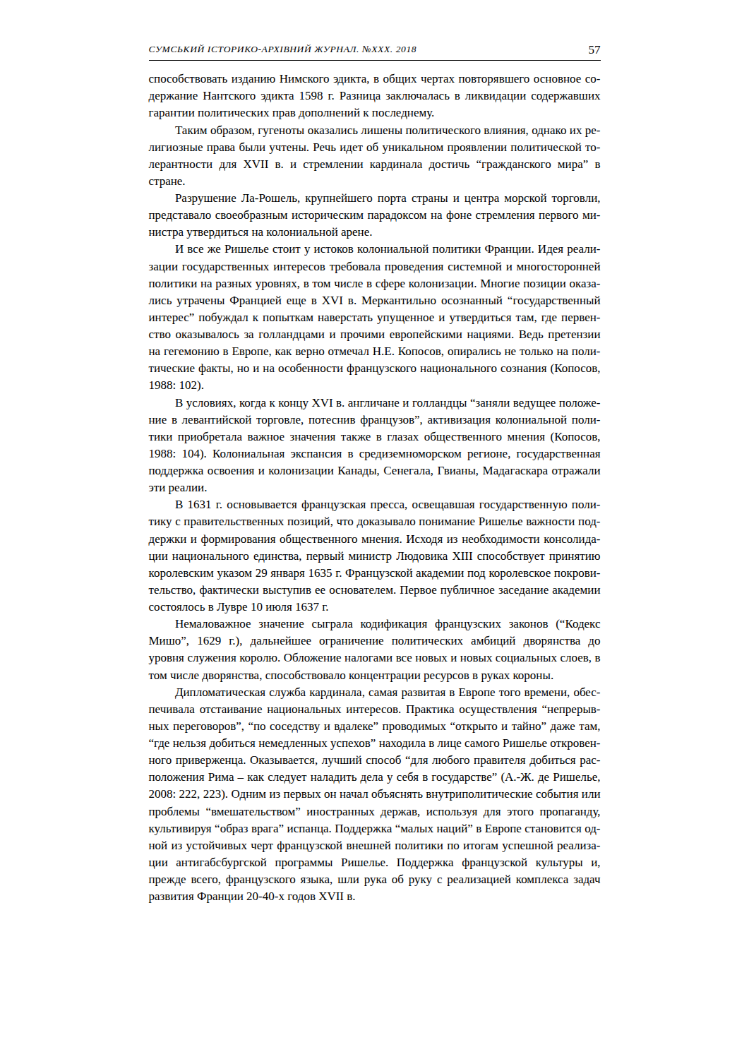СУМСЬКИЙ ІСТОРИКО-АРХІВНИЙ ЖУРНАЛ. №XXX. 2018
57
способствовать изданию Нимского эдикта, в общих чертах повторявшего основное содержание Нантского эдикта 1598 г. Разница заключалась в ликвидации содержавших гарантии политических прав дополнений к последнему.
Таким образом, гугеноты оказались лишены политического влияния, однако их религиозные права были учтены. Речь идет об уникальном проявлении политической толерантности для XVII в. и стремлении кардинала достичь “гражданского мира” в стране.
Разрушение Ла-Рошель, крупнейшего порта страны и центра морской торговли, представало своеобразным историческим парадоксом на фоне стремления первого министра утвердиться на колониальной арене.
И все же Ришелье стоит у истоков колониальной политики Франции. Идея реализации государственных интересов требовала проведения системной и многосторонней политики на разных уровнях, в том числе в сфере колонизации. Многие позиции оказались утрачены Францией еще в XVI в. Меркантильно осознанный “государственный интерес” побуждал к попыткам наверстать упущенное и утвердиться там, где первенство оказывалось за голландцами и прочими европейскими нациями. Ведь претензии на гегемонию в Европе, как верно отмечал Н.Е. Копосов, опирались не только на политические факты, но и на особенности французского национального сознания (Копосов, 1988: 102).
В условиях, когда к концу XVI в. англичане и голландцы “заняли ведущее положение в левантийской торговле, потеснив французов”, активизация колониальной политики приобретала важное значения также в глазах общественного мнения (Копосов, 1988: 104). Колониальная экспансия в средиземноморском регионе, государственная поддержка освоения и колонизации Канады, Сенегала, Гвианы, Мадагаскара отражали эти реалии.
В 1631 г. основывается французская пресса, освещавшая государственную политику с правительственных позиций, что доказывало понимание Ришелье важности поддержки и формирования общественного мнения. Исходя из необходимости консолидации национального единства, первый министр Людовика XIII способствует принятию королевским указом 29 января 1635 г. Французской академии под королевское покровительство, фактически выступив ее основателем. Первое публичное заседание академии состоялось в Лувре 10 июля 1637 г.
Немаловажное значение сыграла кодификация французских законов (“Кодекс Мишо”, 1629 г.), дальнейшее ограничение политических амбиций дворянства до уровня служения королю. Обложение налогами все новых и новых социальных слоев, в том числе дворянства, способствовало концентрации ресурсов в руках короны.
Дипломатическая служба кардинала, самая развитая в Европе того времени, обеспечивала отстаивание национальных интересов. Практика осуществления “непрерывных переговоров”, “по соседству и вдалеке” проводимых “открыто и тайно” даже там, “где нельзя добиться немедленных успехов” находила в лице самого Ришелье откровенного приверженца. Оказывается, лучший способ “для любого правителя добиться расположения Рима – как следует наладить дела у себя в государстве” (А.-Ж. де Ришелье, 2008: 222, 223). Одним из первых он начал объяснять внутриполитические события или проблемы “вмешательством” иностранных держав, используя для этого пропаганду, культивируя “образ врага” испанца. Поддержка “малых наций” в Европе становится одной из устойчивых черт французской внешней политики по итогам успешной реализации антигабсбургской программы Ришелье. Поддержка французской культуры и, прежде всего, французского языка, шли рука об руку с реализацией комплекса задач развития Франции 20-40-х годов XVII в.